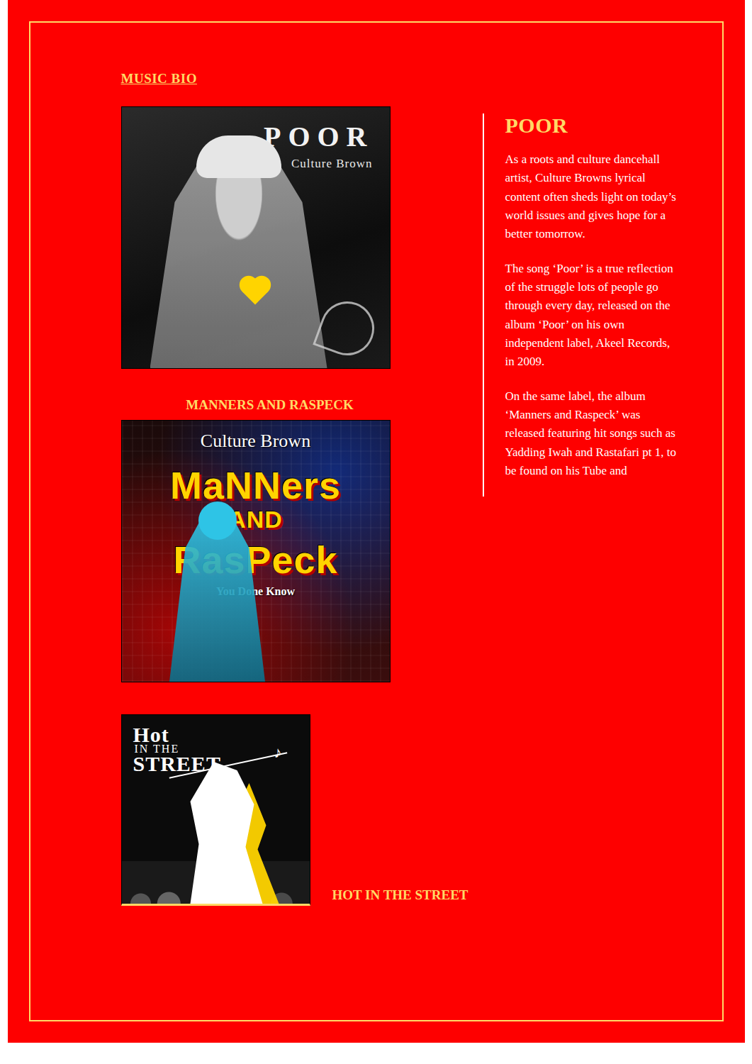MUSIC BIO
POOR Culture Brown
MANNERS AND RASPECK
Culture Brown MaNNers AND RasPeck You Done Know
Hot IN THE STREET
♪
HOT IN THE STREET
POOR
As a roots and culture dancehall artist, Culture Browns lyrical content often sheds light on today’s world issues and gives hope for a better tomorrow.
The song ‘Poor’ is a true reflection of the struggle lots of people go through every day, released on the album ‘Poor’ on his own independent label, Akeel Records, in 2009.
On the same label, the album ‘Manners and Raspeck’ was released featuring hit songs such as Yadding Iwah and Rastafari pt 1, to be found on his Tube and